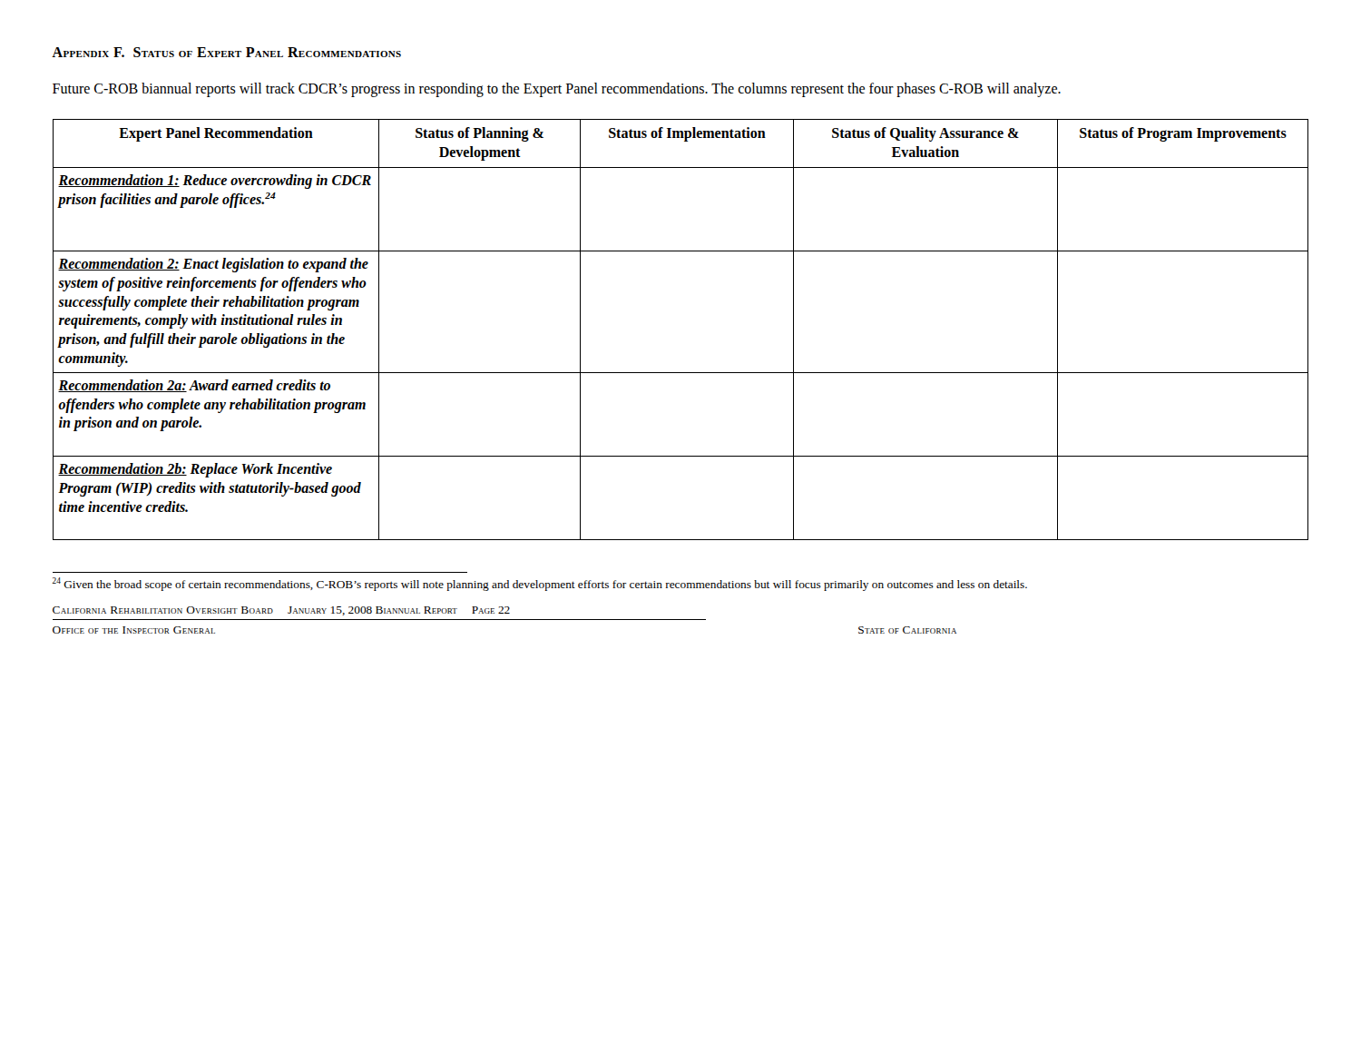Appendix F. Status of Expert Panel Recommendations
Future C-ROB biannual reports will track CDCR’s progress in responding to the Expert Panel recommendations. The columns represent the four phases C-ROB will analyze.
| Expert Panel Recommendation | Status of Planning & Development | Status of Implementation | Status of Quality Assurance & Evaluation | Status of Program Improvements |
| --- | --- | --- | --- | --- |
| Recommendation 1: Reduce overcrowding in CDCR prison facilities and parole offices. 24 | | | | |
| Recommendation 2: Enact legislation to expand the system of positive reinforcements for offenders who successfully complete their rehabilitation program requirements, comply with institutional rules in prison, and fulfill their parole obligations in the community. | | | | |
| Recommendation 2a: Award earned credits to offenders who complete any rehabilitation program in prison and on parole. | | | | |
| Recommendation 2b: Replace Work Incentive Program (WIP) credits with statutorily-based good time incentive credits. | | | | |
24Given the broad scope of certain recommendations, C-ROB’s reports will note planning and development efforts for certain recommendations but will focus primarily on outcomes and less on details.
California Rehabilitation Oversight Board January 15, 2008 Biannual Report Page 22
Office of the Inspector General State of California